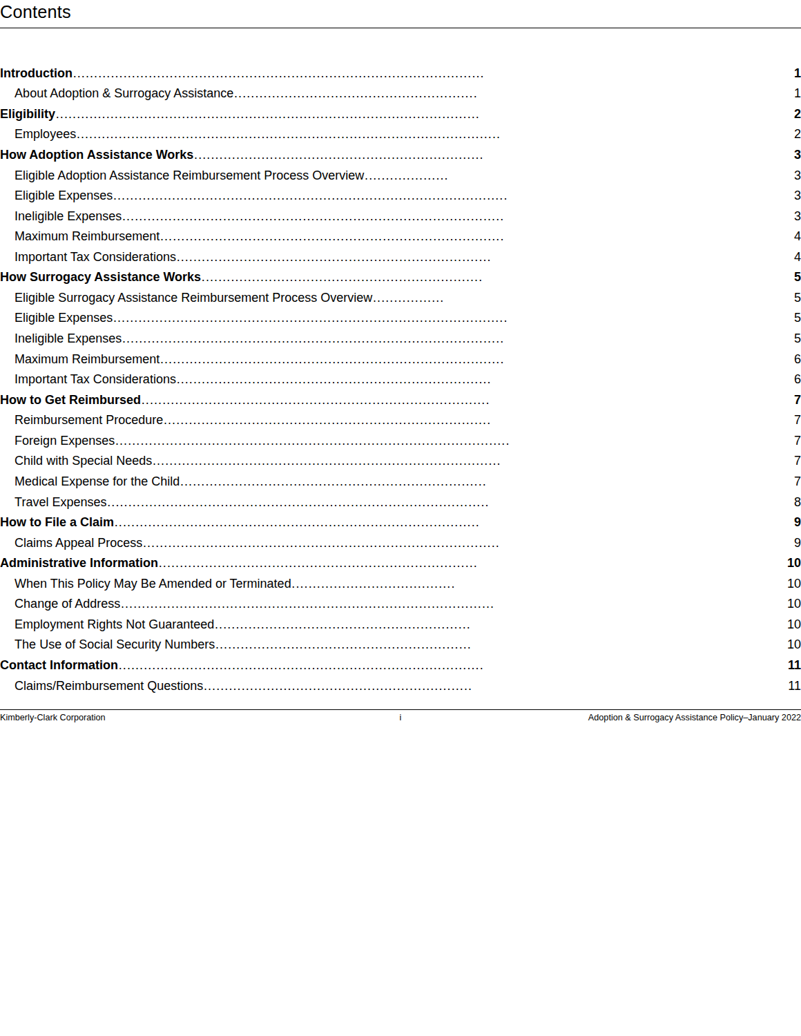Contents
Introduction.................................................................................................. 1
About Adoption & Surrogacy Assistance.......................................................... 1
Eligibility..................................................................................................... 2
Employees..................................................................................................... 2
How Adoption Assistance Works..................................................................... 3
Eligible Adoption Assistance Reimbursement Process Overview.................... 3
Eligible Expenses.............................................................................................. 3
Ineligible Expenses........................................................................................... 3
Maximum Reimbursement.................................................................................. 4
Important Tax Considerations........................................................................... 4
How Surrogacy Assistance Works................................................................... 5
Eligible Surrogacy Assistance Reimbursement Process Overview................. 5
Eligible Expenses.............................................................................................. 5
Ineligible Expenses........................................................................................... 5
Maximum Reimbursement.................................................................................. 6
Important Tax Considerations........................................................................... 6
How to Get Reimbursed................................................................................... 7
Reimbursement Procedure.............................................................................. 7
Foreign Expenses.............................................................................................. 7
Child with Special Needs................................................................................... 7
Medical Expense for the Child......................................................................... 7
Travel Expenses........................................................................................... 8
How to File a Claim....................................................................................... 9
Claims Appeal Process..................................................................................... 9
Administrative Information............................................................................ 10
When This Policy May Be Amended or Terminated....................................... 10
Change of Address......................................................................................... 10
Employment Rights Not Guaranteed............................................................. 10
The Use of Social Security Numbers............................................................. 10
Contact Information....................................................................................... 11
Claims/Reimbursement Questions................................................................ 11
Kimberly-Clark Corporation i Adoption & Surrogacy Assistance Policy–January 2022